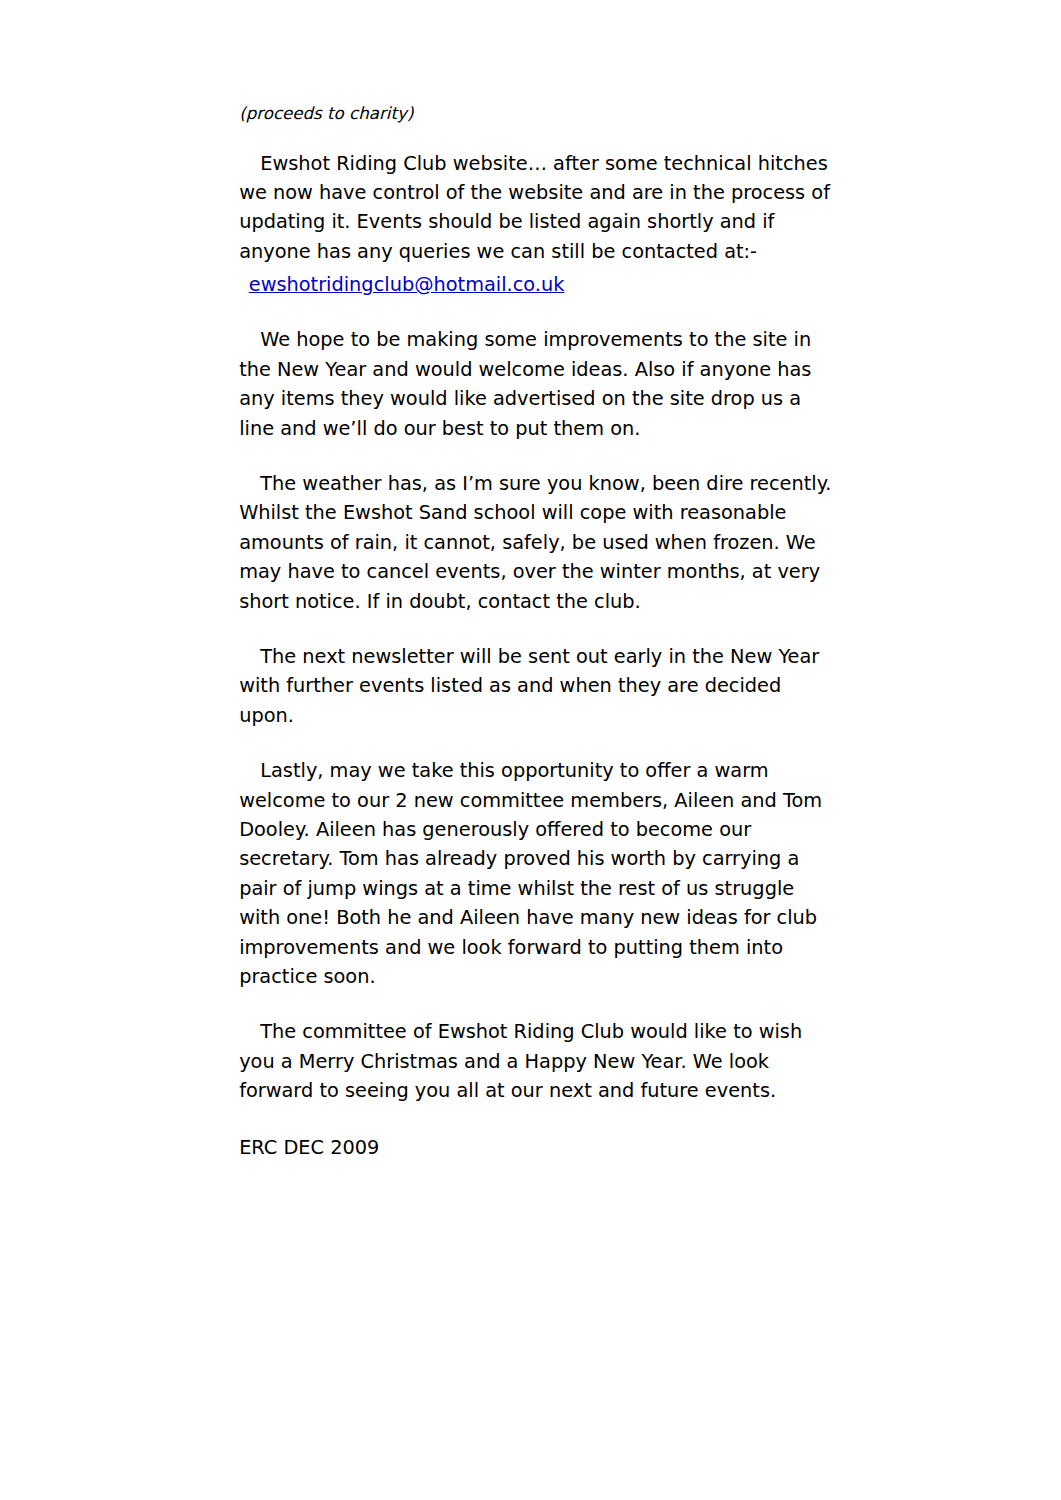(proceeds to charity)
Ewshot Riding Club website… after some technical hitches we now have control of the website and are in the process of updating it. Events should be listed again shortly and if anyone has any queries we can still be contacted at:-
ewshotridingclub@hotmail.co.uk
We hope to be making some improvements to the site in the New Year and would welcome ideas. Also if anyone has any items they would like advertised on the site drop us a line and we’ll do our best to put them on.
The weather has, as I’m sure you know, been dire recently. Whilst the Ewshot Sand school will cope with reasonable amounts of rain, it cannot, safely, be used when frozen. We may have to cancel events, over the winter months, at very short notice. If in doubt, contact the club.
The next newsletter will be sent out early in the New Year with further events listed as and when they are decided upon.
Lastly, may we take this opportunity to offer a warm welcome to our 2 new committee members, Aileen and Tom Dooley. Aileen has generously offered to become our secretary. Tom has already proved his worth by carrying a pair of jump wings at a time whilst the rest of us struggle with one! Both he and Aileen have many new ideas for club improvements and we look forward to putting them into practice soon.
The committee of Ewshot Riding Club would like to wish you a Merry Christmas and a Happy New Year. We look forward to seeing you all at our next and future events.
ERC DEC 2009